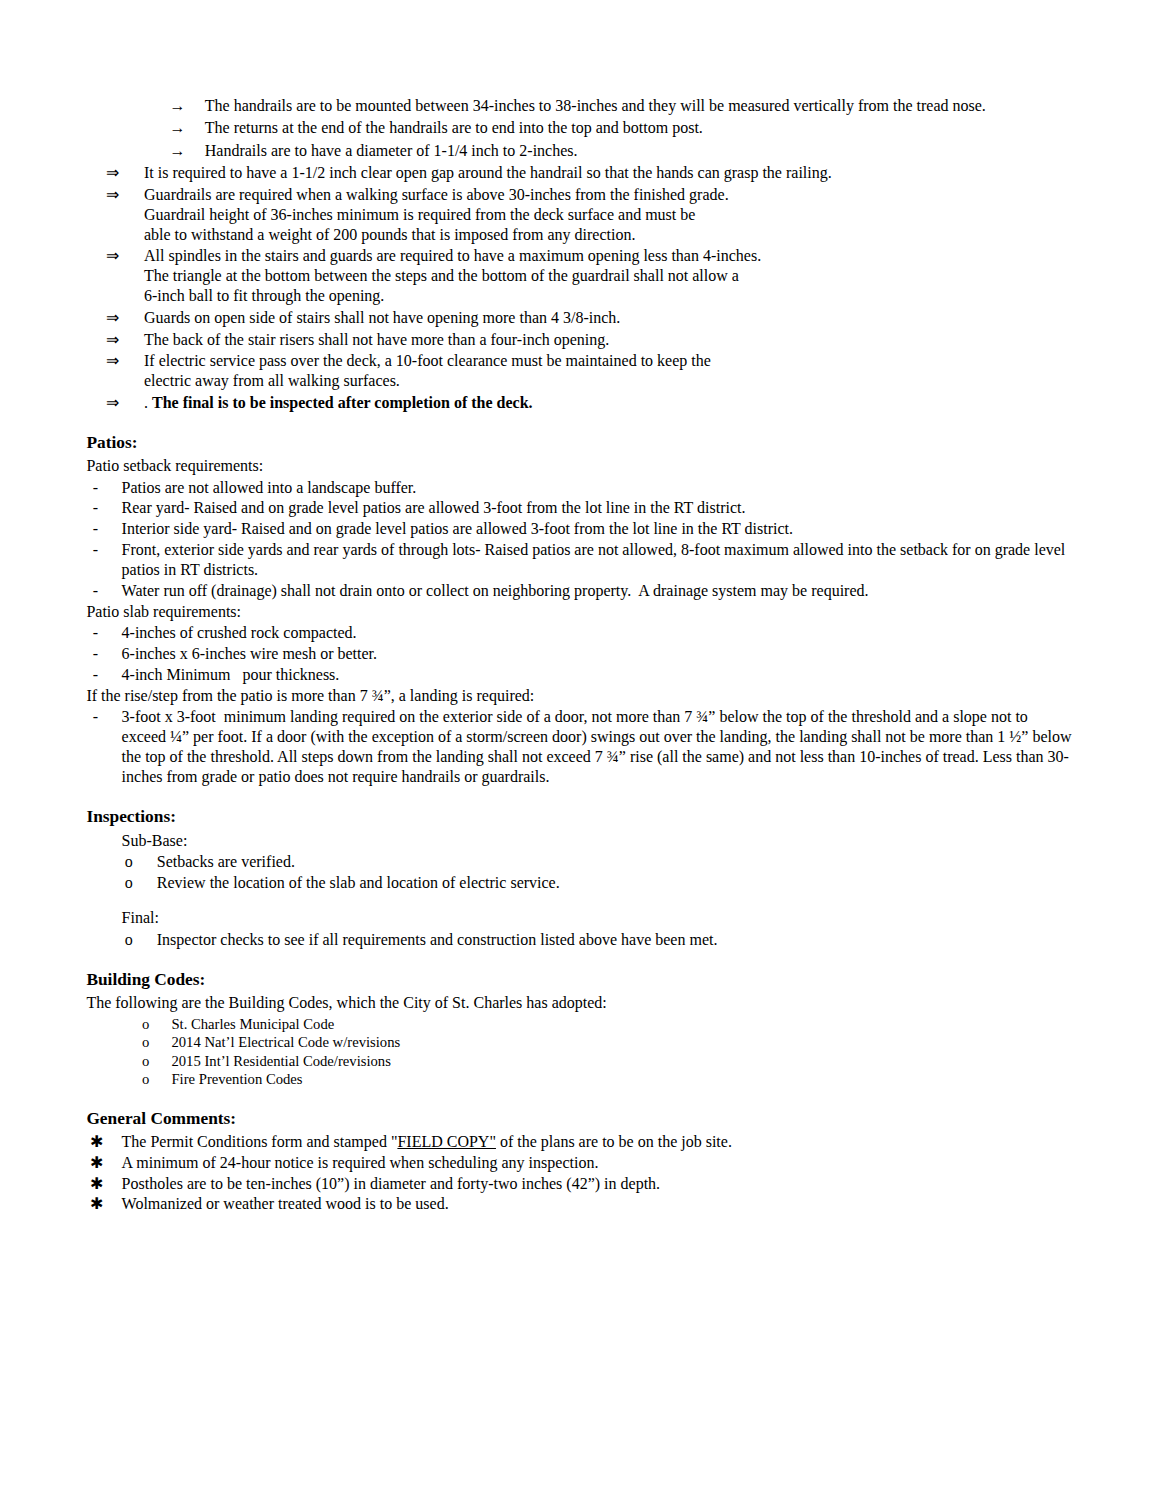The handrails are to be mounted between 34-inches to 38-inches and they will be measured vertically from the tread nose.
The returns at the end of the handrails are to end into the top and bottom post.
Handrails are to have a diameter of 1-1/4 inch to 2-inches.
It is required to have a 1-1/2 inch clear open gap around the handrail so that the hands can grasp the railing.
Guardrails are required when a walking surface is above 30-inches from the finished grade.
Guardrail height of 36-inches minimum is required from the deck surface and must be
able to withstand a weight of 200 pounds that is imposed from any direction.
All spindles in the stairs and guards are required to have a maximum opening less than 4-inches.
The triangle at the bottom between the steps and the bottom of the guardrail shall not allow a
6-inch ball to fit through the opening.
Guards on open side of stairs shall not have opening more than 4 3/8-inch.
The back of the stair risers shall not have more than a four-inch opening.
If electric service pass over the deck, a 10-foot clearance must be maintained to keep the
electric away from all walking surfaces.
. The final is to be inspected after completion of the deck.
Patios:
Patio setback requirements:
Patios are not allowed into a landscape buffer.
Rear yard- Raised and on grade level patios are allowed 3-foot from the lot line in the RT district.
Interior side yard- Raised and on grade level patios are allowed 3-foot from the lot line in the RT district.
Front, exterior side yards and rear yards of through lots- Raised patios are not allowed, 8-foot maximum allowed into the setback for on grade level patios in RT districts.
Water run off (drainage) shall not drain onto or collect on neighboring property. A drainage system may be required.
Patio slab requirements:
4-inches of crushed rock compacted.
6-inches x 6-inches wire mesh or better.
4-inch Minimum pour thickness.
If the rise/step from the patio is more than 7 ¾”, a landing is required:
3-foot x 3-foot minimum landing required on the exterior side of a door, not more than 7 ¾” below the top of the threshold and a slope not to exceed ¼” per foot. If a door (with the exception of a storm/screen door) swings out over the landing, the landing shall not be more than 1 ½” below the top of the threshold. All steps down from the landing shall not exceed 7 ¾” rise (all the same) and not less than 10-inches of tread. Less than 30-inches from grade or patio does not require handrails or guardrails.
Inspections:
Sub-Base:
Setbacks are verified.
Review the location of the slab and location of electric service.
Final:
Inspector checks to see if all requirements and construction listed above have been met.
Building Codes:
The following are the Building Codes, which the City of St. Charles has adopted:
St. Charles Municipal Code
2014 Nat’l Electrical Code w/revisions
2015 Int’l Residential Code/revisions
Fire Prevention Codes
General Comments:
The Permit Conditions form and stamped "FIELD COPY" of the plans are to be on the job site.
A minimum of 24-hour notice is required when scheduling any inspection.
Postholes are to be ten-inches (10”) in diameter and forty-two inches (42”) in depth.
Wolmanized or weather treated wood is to be used.